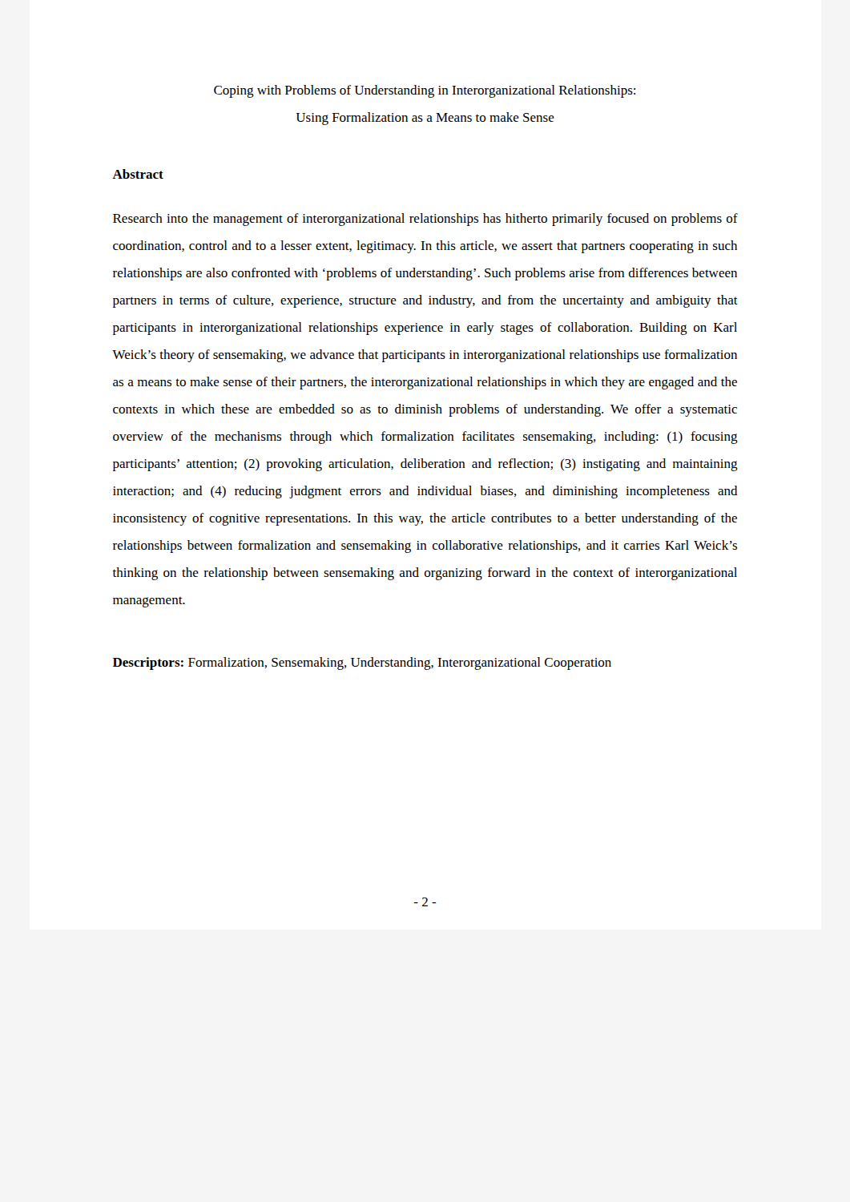Coping with Problems of Understanding in Interorganizational Relationships:
Using Formalization as a Means to make Sense
Abstract
Research into the management of interorganizational relationships has hitherto primarily focused on problems of coordination, control and to a lesser extent, legitimacy. In this article, we assert that partners cooperating in such relationships are also confronted with ‘problems of understanding’. Such problems arise from differences between partners in terms of culture, experience, structure and industry, and from the uncertainty and ambiguity that participants in interorganizational relationships experience in early stages of collaboration. Building on Karl Weick’s theory of sensemaking, we advance that participants in interorganizational relationships use formalization as a means to make sense of their partners, the interorganizational relationships in which they are engaged and the contexts in which these are embedded so as to diminish problems of understanding. We offer a systematic overview of the mechanisms through which formalization facilitates sensemaking, including: (1) focusing participants’ attention; (2) provoking articulation, deliberation and reflection; (3) instigating and maintaining interaction; and (4) reducing judgment errors and individual biases, and diminishing incompleteness and inconsistency of cognitive representations. In this way, the article contributes to a better understanding of the relationships between formalization and sensemaking in collaborative relationships, and it carries Karl Weick’s thinking on the relationship between sensemaking and organizing forward in the context of interorganizational management.
Descriptors: Formalization, Sensemaking, Understanding, Interorganizational Cooperation
- 2 -